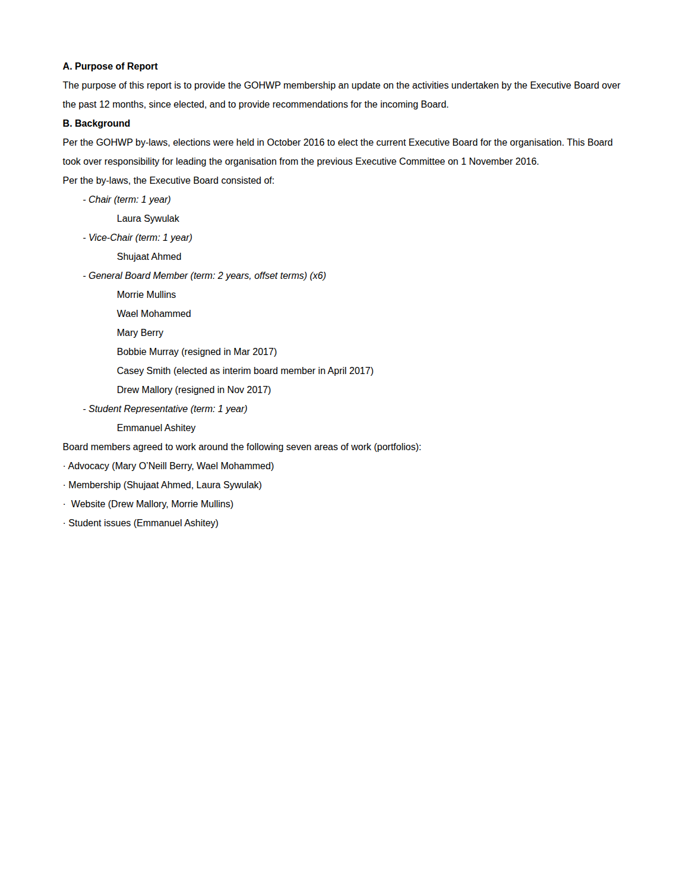A. Purpose of Report
The purpose of this report is to provide the GOHWP membership an update on the activities undertaken by the Executive Board over the past 12 months, since elected, and to provide recommendations for the incoming Board.
B. Background
Per the GOHWP by-laws, elections were held in October 2016 to elect the current Executive Board for the organisation. This Board took over responsibility for leading the organisation from the previous Executive Committee on 1 November 2016.
Per the by-laws, the Executive Board consisted of:
- Chair (term: 1 year)
Laura Sywulak
- Vice-Chair (term: 1 year)
Shujaat Ahmed
- General Board Member (term: 2 years, offset terms) (x6)
Morrie Mullins
Wael Mohammed
Mary Berry
Bobbie Murray (resigned in Mar 2017)
Casey Smith (elected as interim board member in April 2017)
Drew Mallory (resigned in Nov 2017)
- Student Representative (term: 1 year)
Emmanuel Ashitey
Board members agreed to work around the following seven areas of work (portfolios):
· Advocacy (Mary O’Neill Berry, Wael Mohammed)
· Membership (Shujaat Ahmed, Laura Sywulak)
· Website (Drew Mallory, Morrie Mullins)
· Student issues (Emmanuel Ashitey)